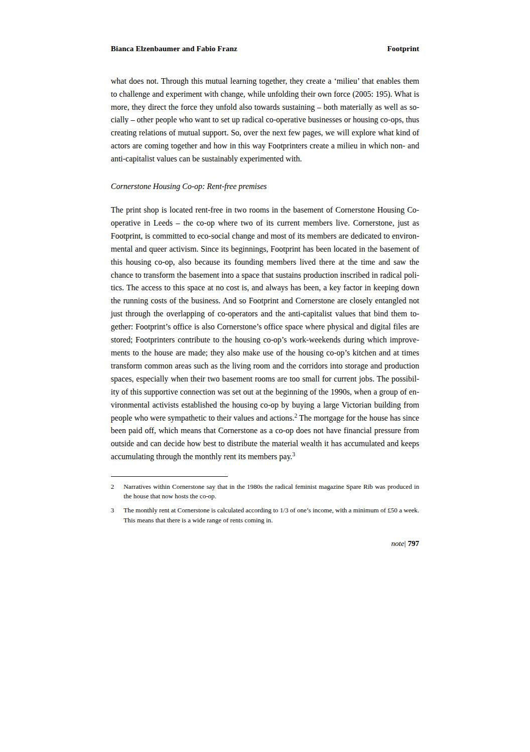Bianca Elzenbaumer and Fabio Franz Footprint
what does not. Through this mutual learning together, they create a ‘milieu’ that enables them to challenge and experiment with change, while unfolding their own force (2005: 195). What is more, they direct the force they unfold also towards sustaining – both materially as well as socially – other people who want to set up radical co-operative businesses or housing co-ops, thus creating relations of mutual support. So, over the next few pages, we will explore what kind of actors are coming together and how in this way Footprinters create a milieu in which non- and anti-capitalist values can be sustainably experimented with.
Cornerstone Housing Co-op: Rent-free premises
The print shop is located rent-free in two rooms in the basement of Cornerstone Housing Co-operative in Leeds – the co-op where two of its current members live. Cornerstone, just as Footprint, is committed to eco-social change and most of its members are dedicated to environmental and queer activism. Since its beginnings, Footprint has been located in the basement of this housing co-op, also because its founding members lived there at the time and saw the chance to transform the basement into a space that sustains production inscribed in radical politics. The access to this space at no cost is, and always has been, a key factor in keeping down the running costs of the business. And so Footprint and Cornerstone are closely entangled not just through the overlapping of co-operators and the anti-capitalist values that bind them together: Footprint’s office is also Cornerstone’s office space where physical and digital files are stored; Footprinters contribute to the housing co-op’s work-weekends during which improvements to the house are made; they also make use of the housing co-op’s kitchen and at times transform common areas such as the living room and the corridors into storage and production spaces, especially when their two basement rooms are too small for current jobs. The possibility of this supportive connection was set out at the beginning of the 1990s, when a group of environmental activists established the housing co-op by buying a large Victorian building from people who were sympathetic to their values and actions.2 The mortgage for the house has since been paid off, which means that Cornerstone as a co-op does not have financial pressure from outside and can decide how best to distribute the material wealth it has accumulated and keeps accumulating through the monthly rent its members pay.3
2 Narratives within Cornerstone say that in the 1980s the radical feminist magazine Spare Rib was produced in the house that now hosts the co-op.
3 The monthly rent at Cornerstone is calculated according to 1/3 of one’s income, with a minimum of £50 a week. This means that there is a wide range of rents coming in.
note| 797